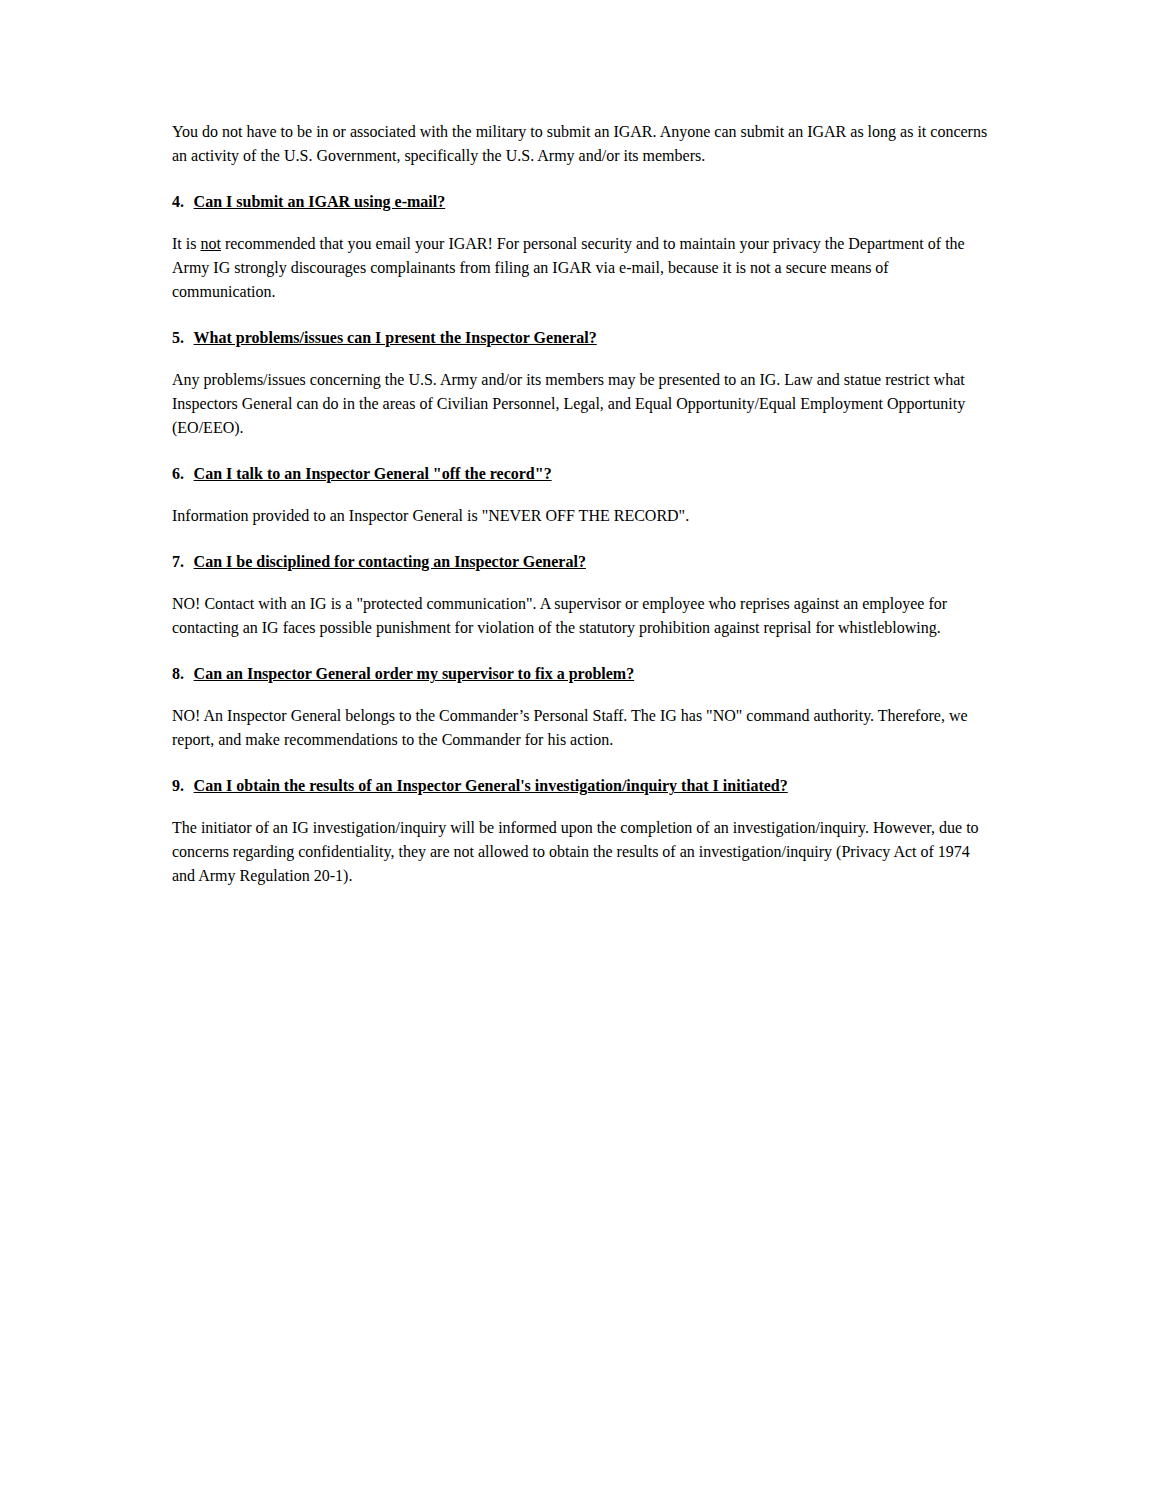You do not have to be in or associated with the military to submit an IGAR. Anyone can submit an IGAR as long as it concerns an activity of the U.S. Government, specifically the U.S. Army and/or its members.
4. Can I submit an IGAR using e-mail?
It is not recommended that you email your IGAR! For personal security and to maintain your privacy the Department of the Army IG strongly discourages complainants from filing an IGAR via e-mail, because it is not a secure means of communication.
5. What problems/issues can I present the Inspector General?
Any problems/issues concerning the U.S. Army and/or its members may be presented to an IG. Law and statue restrict what Inspectors General can do in the areas of Civilian Personnel, Legal, and Equal Opportunity/Equal Employment Opportunity (EO/EEO).
6. Can I talk to an Inspector General "off the record"?
Information provided to an Inspector General is "NEVER OFF THE RECORD".
7. Can I be disciplined for contacting an Inspector General?
NO! Contact with an IG is a "protected communication". A supervisor or employee who reprises against an employee for contacting an IG faces possible punishment for violation of the statutory prohibition against reprisal for whistleblowing.
8. Can an Inspector General order my supervisor to fix a problem?
NO! An Inspector General belongs to the Commander’s Personal Staff. The IG has "NO" command authority. Therefore, we report, and make recommendations to the Commander for his action.
9. Can I obtain the results of an Inspector General's investigation/inquiry that I initiated?
The initiator of an IG investigation/inquiry will be informed upon the completion of an investigation/inquiry. However, due to concerns regarding confidentiality, they are not allowed to obtain the results of an investigation/inquiry (Privacy Act of 1974 and Army Regulation 20-1).